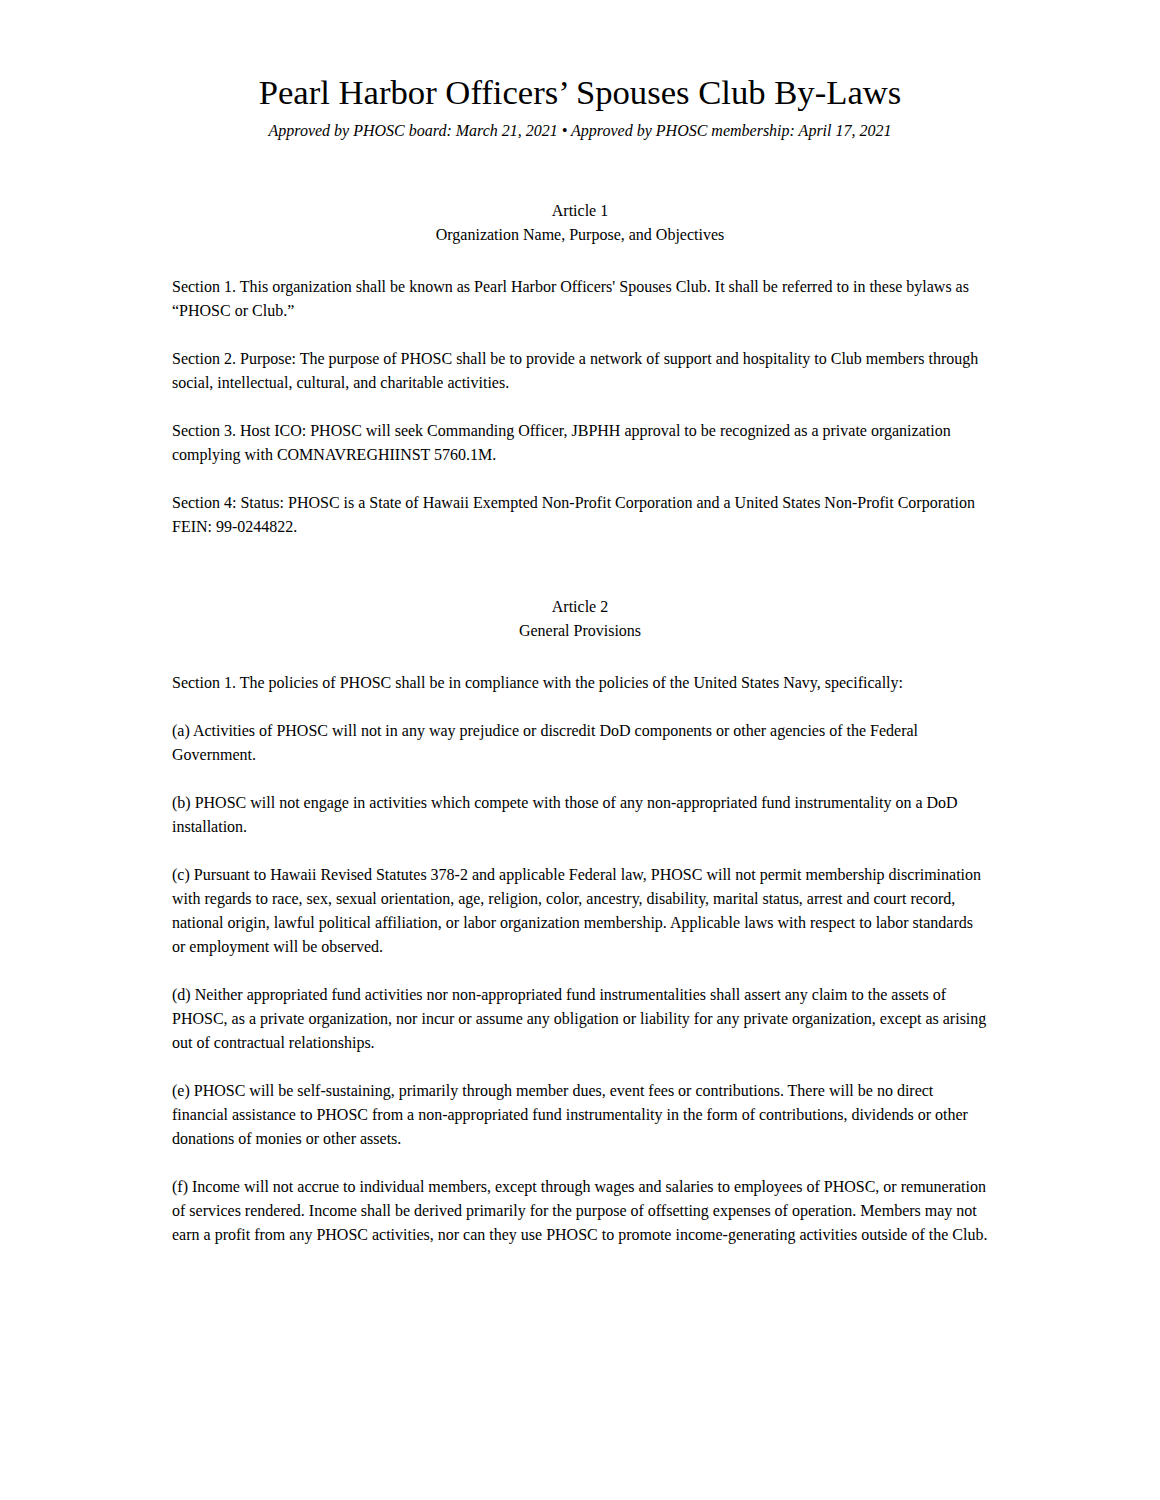Pearl Harbor Officers’ Spouses Club By-Laws
Approved by PHOSC board: March 21, 2021 • Approved by PHOSC membership: April 17, 2021
Article 1
Organization Name, Purpose, and Objectives
Section 1. This organization shall be known as Pearl Harbor Officers' Spouses Club. It shall be referred to in these bylaws as “PHOSC or Club.”
Section 2. Purpose: The purpose of PHOSC shall be to provide a network of support and hospitality to Club members through social, intellectual, cultural, and charitable activities.
Section 3. Host ICO: PHOSC will seek Commanding Officer, JBPHH approval to be recognized as a private organization complying with COMNAVREGHIINST 5760.1M.
Section 4: Status: PHOSC is a State of Hawaii Exempted Non-Profit Corporation and a United States Non-Profit Corporation FEIN: 99-0244822.
Article 2
General Provisions
Section 1. The policies of PHOSC shall be in compliance with the policies of the United States Navy, specifically:
(a) Activities of PHOSC will not in any way prejudice or discredit DoD components or other agencies of the Federal Government.
(b) PHOSC will not engage in activities which compete with those of any non-appropriated fund instrumentality on a DoD installation.
(c) Pursuant to Hawaii Revised Statutes 378-2 and applicable Federal law, PHOSC will not permit membership discrimination with regards to race, sex, sexual orientation, age, religion, color, ancestry, disability, marital status, arrest and court record, national origin, lawful political affiliation, or labor organization membership. Applicable laws with respect to labor standards or employment will be observed.
(d) Neither appropriated fund activities nor non-appropriated fund instrumentalities shall assert any claim to the assets of PHOSC, as a private organization, nor incur or assume any obligation or liability for any private organization, except as arising out of contractual relationships.
(e) PHOSC will be self-sustaining, primarily through member dues, event fees or contributions. There will be no direct financial assistance to PHOSC from a non-appropriated fund instrumentality in the form of contributions, dividends or other donations of monies or other assets.
(f) Income will not accrue to individual members, except through wages and salaries to employees of PHOSC, or remuneration of services rendered. Income shall be derived primarily for the purpose of offsetting expenses of operation. Members may not earn a profit from any PHOSC activities, nor can they use PHOSC to promote income-generating activities outside of the Club.